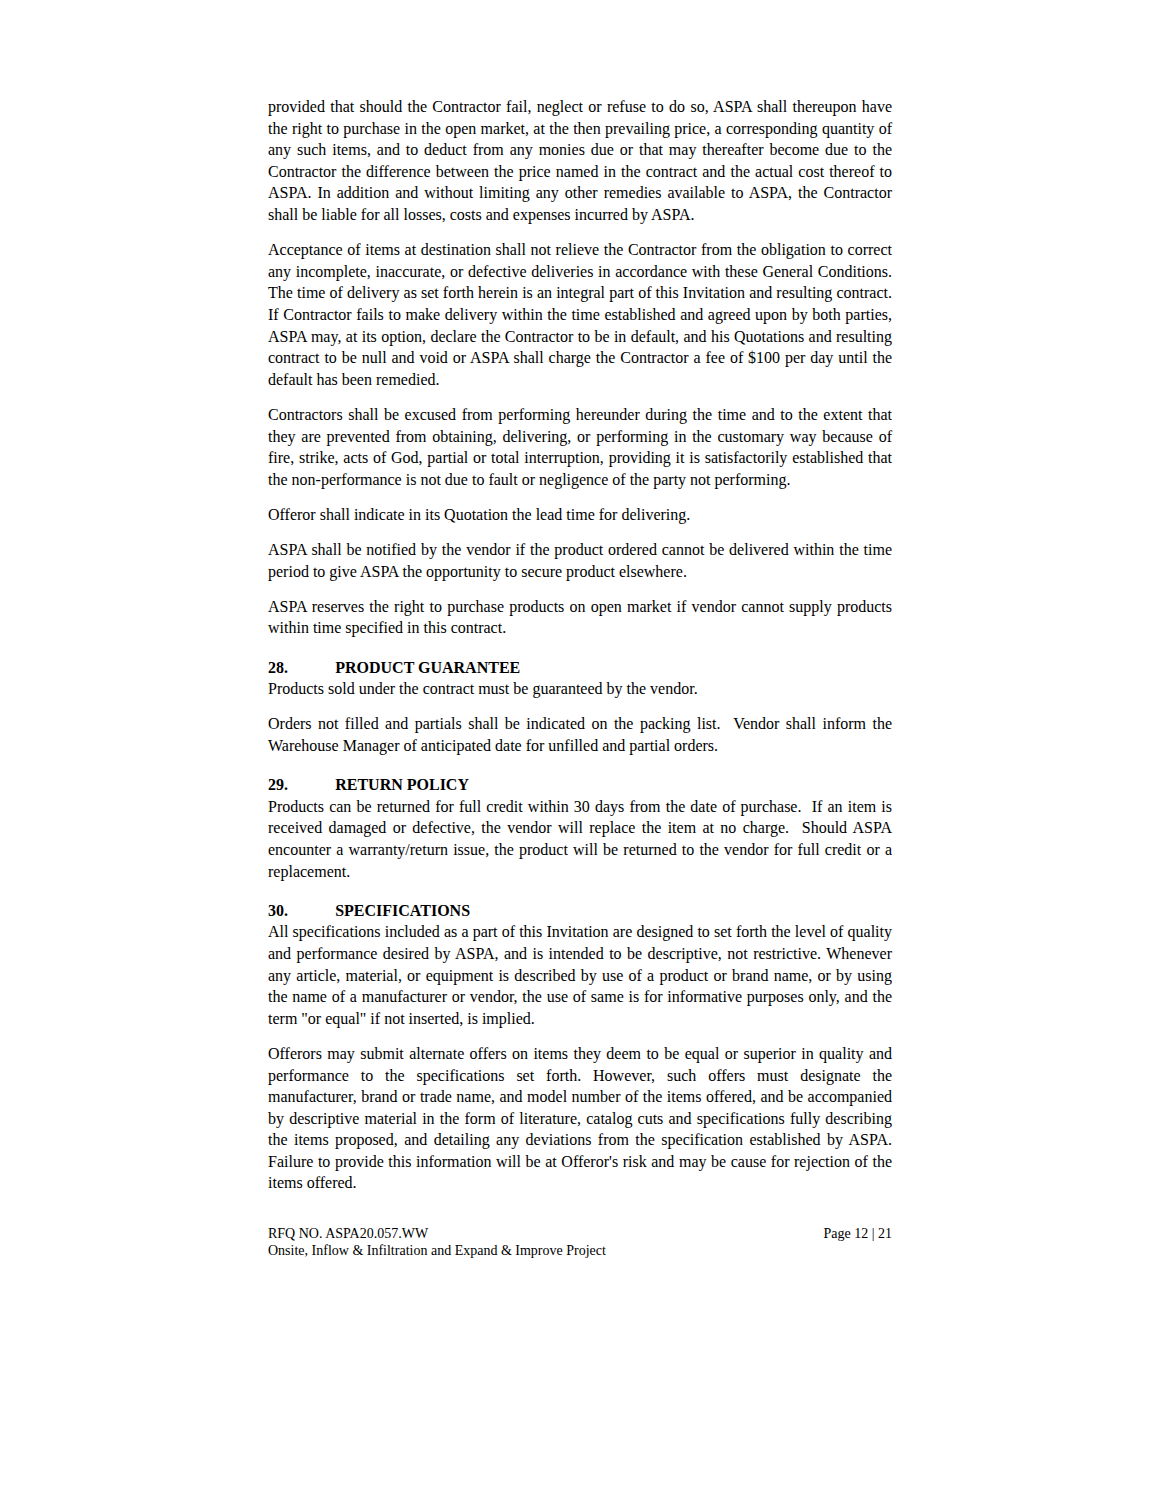provided that should the Contractor fail, neglect or refuse to do so, ASPA shall thereupon have the right to purchase in the open market, at the then prevailing price, a corresponding quantity of any such items, and to deduct from any monies due or that may thereafter become due to the Contractor the difference between the price named in the contract and the actual cost thereof to ASPA. In addition and without limiting any other remedies available to ASPA, the Contractor shall be liable for all losses, costs and expenses incurred by ASPA.
Acceptance of items at destination shall not relieve the Contractor from the obligation to correct any incomplete, inaccurate, or defective deliveries in accordance with these General Conditions. The time of delivery as set forth herein is an integral part of this Invitation and resulting contract. If Contractor fails to make delivery within the time established and agreed upon by both parties, ASPA may, at its option, declare the Contractor to be in default, and his Quotations and resulting contract to be null and void or ASPA shall charge the Contractor a fee of $100 per day until the default has been remedied.
Contractors shall be excused from performing hereunder during the time and to the extent that they are prevented from obtaining, delivering, or performing in the customary way because of fire, strike, acts of God, partial or total interruption, providing it is satisfactorily established that the non-performance is not due to fault or negligence of the party not performing.
Offeror shall indicate in its Quotation the lead time for delivering.
ASPA shall be notified by the vendor if the product ordered cannot be delivered within the time period to give ASPA the opportunity to secure product elsewhere.
ASPA reserves the right to purchase products on open market if vendor cannot supply products within time specified in this contract.
28. PRODUCT GUARANTEE
Products sold under the contract must be guaranteed by the vendor.
Orders not filled and partials shall be indicated on the packing list. Vendor shall inform the Warehouse Manager of anticipated date for unfilled and partial orders.
29. RETURN POLICY
Products can be returned for full credit within 30 days from the date of purchase. If an item is received damaged or defective, the vendor will replace the item at no charge. Should ASPA encounter a warranty/return issue, the product will be returned to the vendor for full credit or a replacement.
30. SPECIFICATIONS
All specifications included as a part of this Invitation are designed to set forth the level of quality and performance desired by ASPA, and is intended to be descriptive, not restrictive. Whenever any article, material, or equipment is described by use of a product or brand name, or by using the name of a manufacturer or vendor, the use of same is for informative purposes only, and the term "or equal" if not inserted, is implied.
Offerors may submit alternate offers on items they deem to be equal or superior in quality and performance to the specifications set forth. However, such offers must designate the manufacturer, brand or trade name, and model number of the items offered, and be accompanied by descriptive material in the form of literature, catalog cuts and specifications fully describing the items proposed, and detailing any deviations from the specification established by ASPA. Failure to provide this information will be at Offeror's risk and may be cause for rejection of the items offered.
RFQ NO. ASPA20.057.WW
Onsite, Inflow & Infiltration and Expand & Improve Project
Page 12 | 21